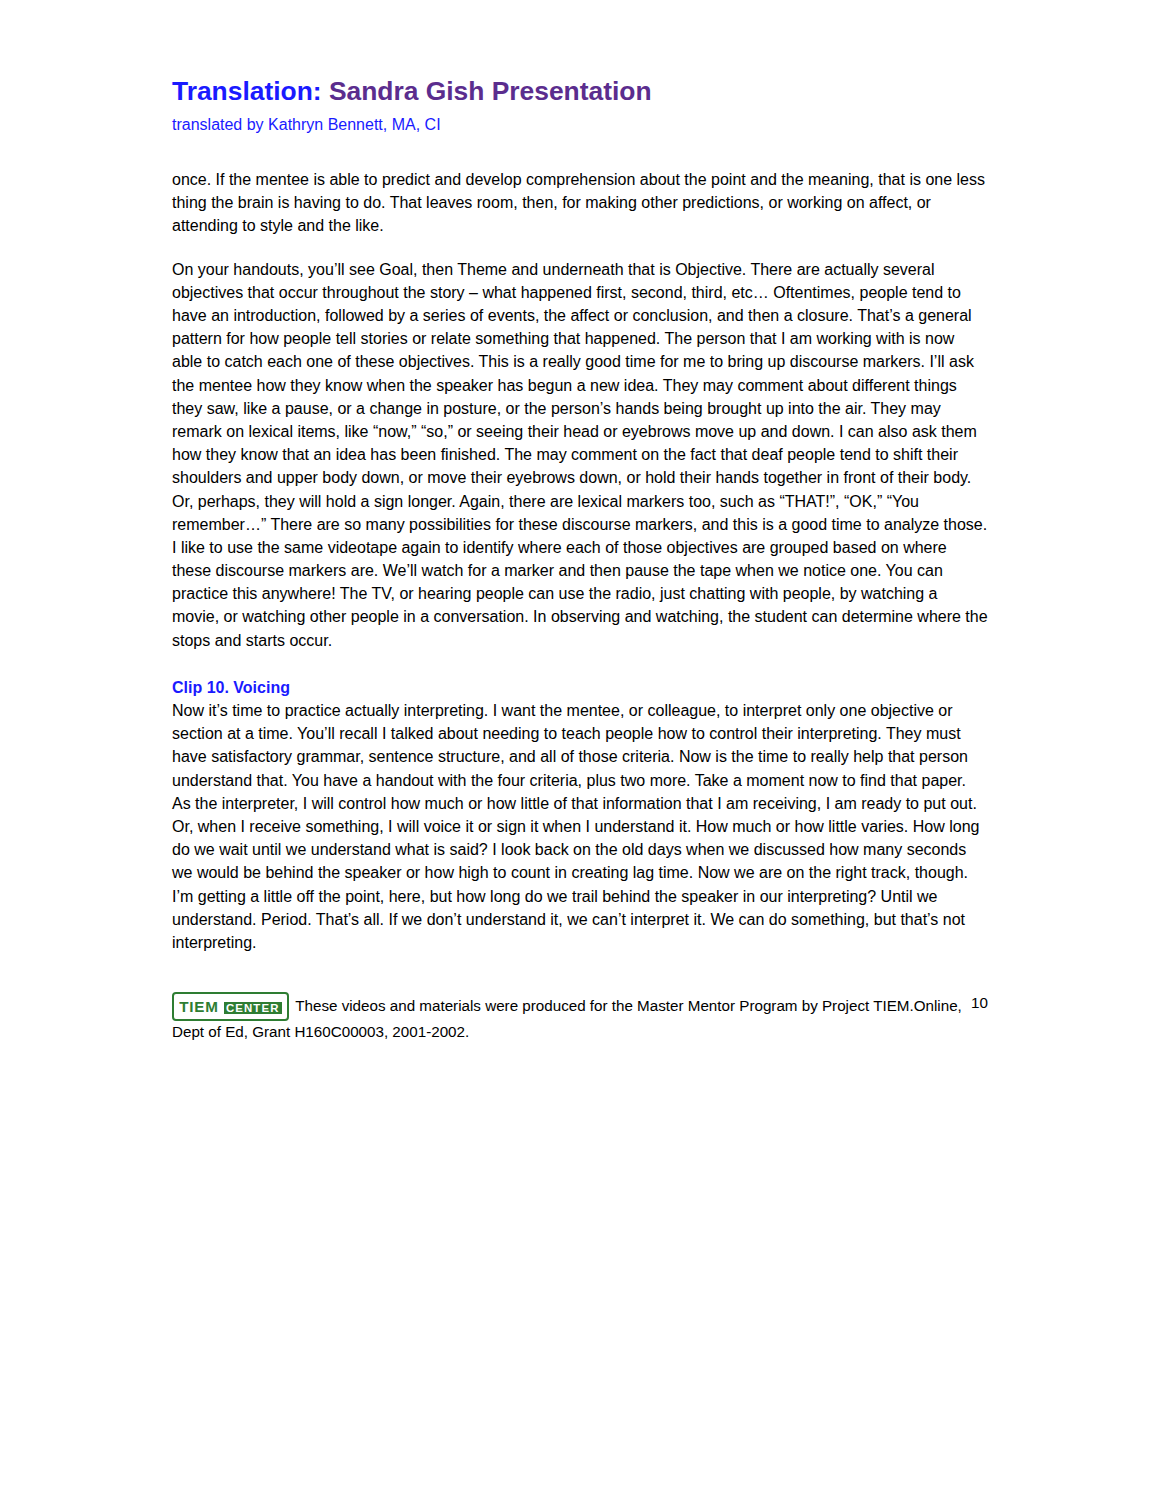Translation: Sandra Gish Presentation
translated by Kathryn Bennett, MA, CI
once. If the mentee is able to predict and develop comprehension about the point and the meaning, that is one less thing the brain is having to do. That leaves room, then, for making other predictions, or working on affect, or attending to style and the like.
On your handouts, you’ll see Goal, then Theme and underneath that is Objective. There are actually several objectives that occur throughout the story – what happened first, second, third, etc… Oftentimes, people tend to have an introduction, followed by a series of events, the affect or conclusion, and then a closure. That’s a general pattern for how people tell stories or relate something that happened. The person that I am working with is now able to catch each one of these objectives. This is a really good time for me to bring up discourse markers. I’ll ask the mentee how they know when the speaker has begun a new idea. They may comment about different things they saw, like a pause, or a change in posture, or the person’s hands being brought up into the air. They may remark on lexical items, like “now,” “so,” or seeing their head or eyebrows move up and down. I can also ask them how they know that an idea has been finished. The may comment on the fact that deaf people tend to shift their shoulders and upper body down, or move their eyebrows down, or hold their hands together in front of their body. Or, perhaps, they will hold a sign longer. Again, there are lexical markers too, such as “THAT!”, “OK,” “You remember…” There are so many possibilities for these discourse markers, and this is a good time to analyze those. I like to use the same videotape again to identify where each of those objectives are grouped based on where these discourse markers are. We’ll watch for a marker and then pause the tape when we notice one. You can practice this anywhere! The TV, or hearing people can use the radio, just chatting with people, by watching a movie, or watching other people in a conversation. In observing and watching, the student can determine where the stops and starts occur.
Clip 10. Voicing
Now it’s time to practice actually interpreting. I want the mentee, or colleague, to interpret only one objective or section at a time. You’ll recall I talked about needing to teach people how to control their interpreting. They must have satisfactory grammar, sentence structure, and all of those criteria. Now is the time to really help that person understand that. You have a handout with the four criteria, plus two more. Take a moment now to find that paper. As the interpreter, I will control how much or how little of that information that I am receiving, I am ready to put out. Or, when I receive something, I will voice it or sign it when I understand it. How much or how little varies. How long do we wait until we understand what is said? I look back on the old days when we discussed how many seconds we would be behind the speaker or how high to count in creating lag time. Now we are on the right track, though. I’m getting a little off the point, here, but how long do we trail behind the speaker in our interpreting? Until we understand. Period. That’s all. If we don’t understand it, we can’t interpret it. We can do something, but that’s not interpreting.
10 TIEM CENTER These videos and materials were produced for the Master Mentor Program by Project TIEM.Online, Dept of Ed, Grant H160C00003, 2001-2002.